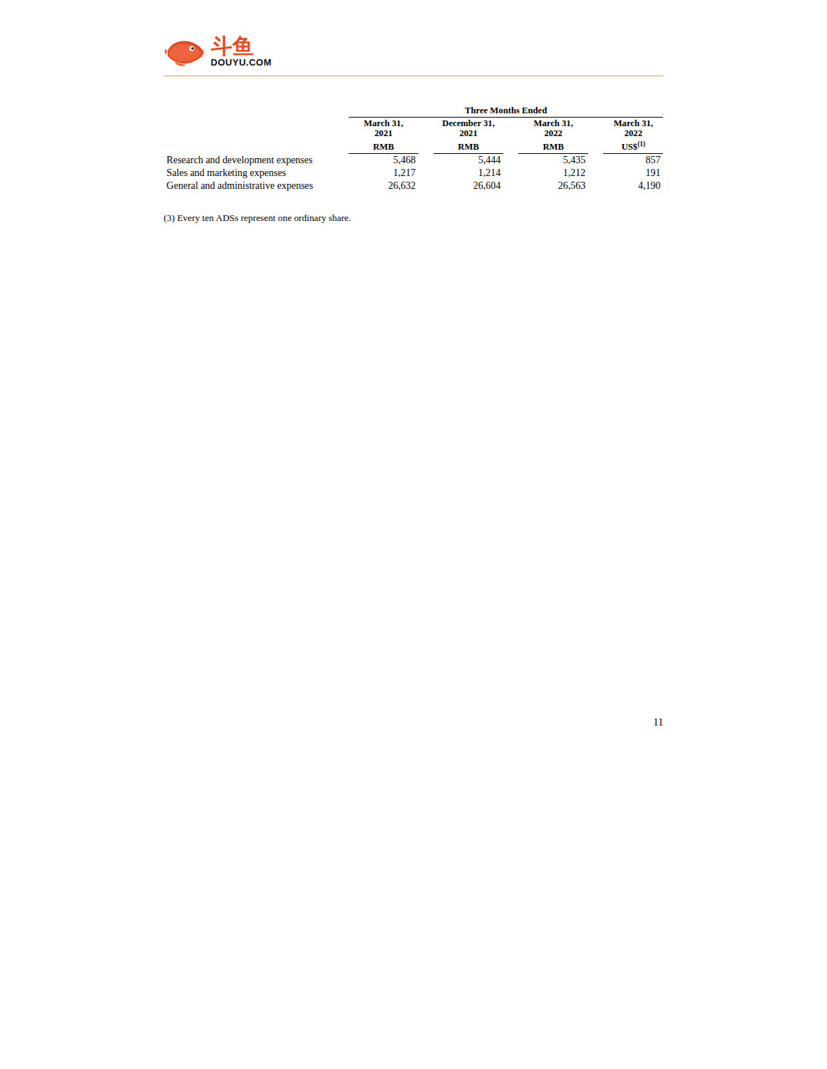斗鱼
DOUYU.COM
| | | Three Months Ended |
| --- | --- | --- |
| | | March 31, 2021 | | December 31, 2021 | | March 31, 2022 | | March 31, 2022 |
| | | RMB | | RMB | | RMB | | US$ (1) |
| Research and development expenses | | 5,468 | | 5,444 | | 5,435 | | 857 |
| Sales and marketing expenses | | 1,217 | | 1,214 | | 1,212 | | 191 |
| General and administrative expenses | | 26,632 | | 26,604 | | 26,563 | | 4,190 |
(3) Every ten ADSs represent one ordinary share.
11